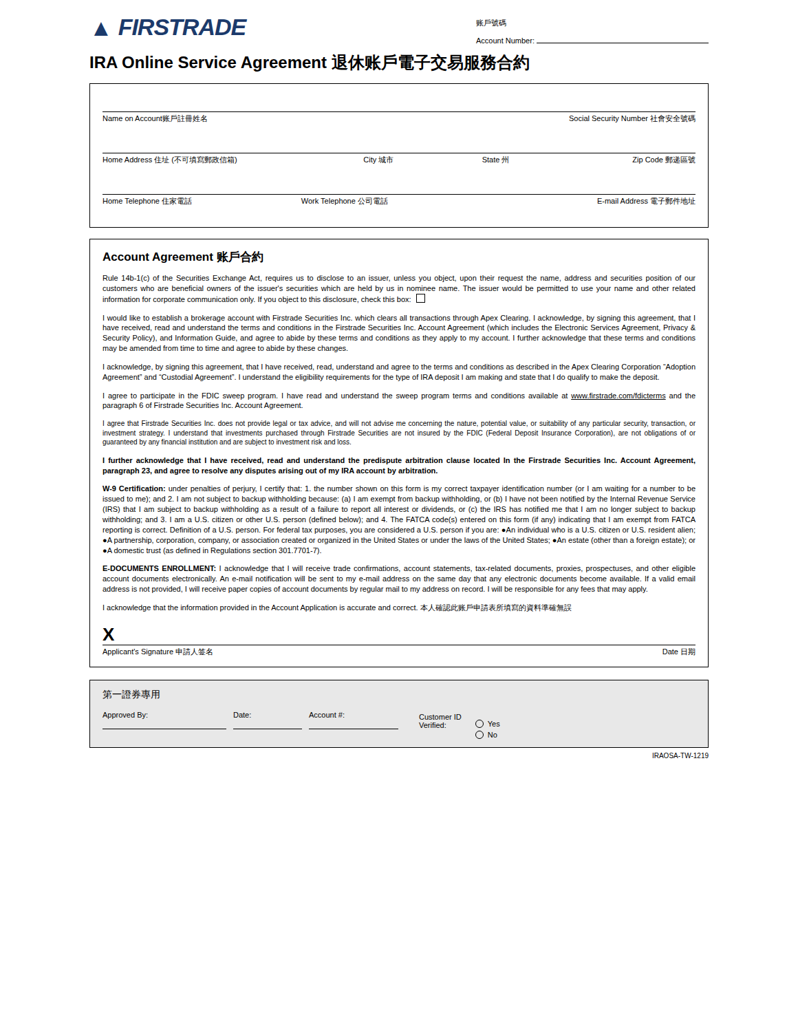▲ FIRSTRADE
账戶號碼 Account Number:
IRA Online Service Agreement 退休账戶電子交易服務合約
Name on Account账戶註冊姓名
Social Security Number 社會安全號碼
Home Address 住址 (不可填寫郵政信箱)
City 城市
State 州
Zip Code 郵递區號
Home Telephone 住家電話
Work Telephone 公司電話
E-mail Address 電子郵件地址
Account Agreement 账戶合約
Rule 14b-1(c) of the Securities Exchange Act, requires us to disclose to an issuer, unless you object, upon their request the name, address and securities position of our customers who are beneficial owners of the issuer's securities which are held by us in nominee name. The issuer would be permitted to use your name and other related information for corporate communication only. If you object to this disclosure, check this box:
I would like to establish a brokerage account with Firstrade Securities Inc. which clears all transactions through Apex Clearing. I acknowledge, by signing this agreement, that I have received, read and understand the terms and conditions in the Firstrade Securities Inc. Account Agreement (which includes the Electronic Services Agreement, Privacy & Security Policy), and Information Guide, and agree to abide by these terms and conditions as they apply to my account. I further acknowledge that these terms and conditions may be amended from time to time and agree to abide by these changes.
I acknowledge, by signing this agreement, that I have received, read, understand and agree to the terms and conditions as described in the Apex Clearing Corporation “Adoption Agreement” and “Custodial Agreement”. I understand the eligibility requirements for the type of IRA deposit I am making and state that I do qualify to make the deposit.
I agree to participate in the FDIC sweep program. I have read and understand the sweep program terms and conditions available at www.firstrade.com/fdicterms and the paragraph 6 of Firstrade Securities Inc. Account Agreement.
I agree that Firstrade Securities Inc. does not provide legal or tax advice, and will not advise me concerning the nature, potential value, or suitability of any particular security, transaction, or investment strategy. I understand that investments purchased through Firstrade Securities are not insured by the FDIC (Federal Deposit Insurance Corporation), are not obligations of or guaranteed by any financial institution and are subject to investment risk and loss.
I further acknowledge that I have received, read and understand the predispute arbitration clause located In the Firstrade Securities Inc. Account Agreement, paragraph 23, and agree to resolve any disputes arising out of my IRA account by arbitration.
W-9 Certification: under penalties of perjury, I certify that: 1. the number shown on this form is my correct taxpayer identification number (or I am waiting for a number to be issued to me); and 2. I am not subject to backup withholding because: (a) I am exempt from backup withholding, or (b) I have not been notified by the Internal Revenue Service (IRS) that I am subject to backup withholding as a result of a failure to report all interest or dividends, or (c) the IRS has notified me that I am no longer subject to backup withholding; and 3. I am a U.S. citizen or other U.S. person (defined below); and 4. The FATCA code(s) entered on this form (if any) indicating that I am exempt from FATCA reporting is correct. Definition of a U.S. person. For federal tax purposes, you are considered a U.S. person if you are: ●An individual who is a U.S. citizen or U.S. resident alien; ●A partnership, corporation, company, or association created or organized in the United States or under the laws of the United States; ●An estate (other than a foreign estate); or ●A domestic trust (as defined in Regulations section 301.7701-7).
E-DOCUMENTS ENROLLMENT: I acknowledge that I will receive trade confirmations, account statements, tax-related documents, proxies, prospectuses, and other eligible account documents electronically. An e-mail notification will be sent to my e-mail address on the same day that any electronic documents become available. If a valid email address is not provided, I will receive paper copies of account documents by regular mail to my address on record. I will be responsible for any fees that may apply.
I acknowledge that the information provided in the Account Application is accurate and correct. 本人確認此账戶申請表所填寫的資料準確無誤
X
Applicant's Signature 申請人签名
Date 日期
第一證券專用
Approved By:
Date:
Account #:
Customer ID
Verified:
Yes
No
IRAOSA-TW-1219